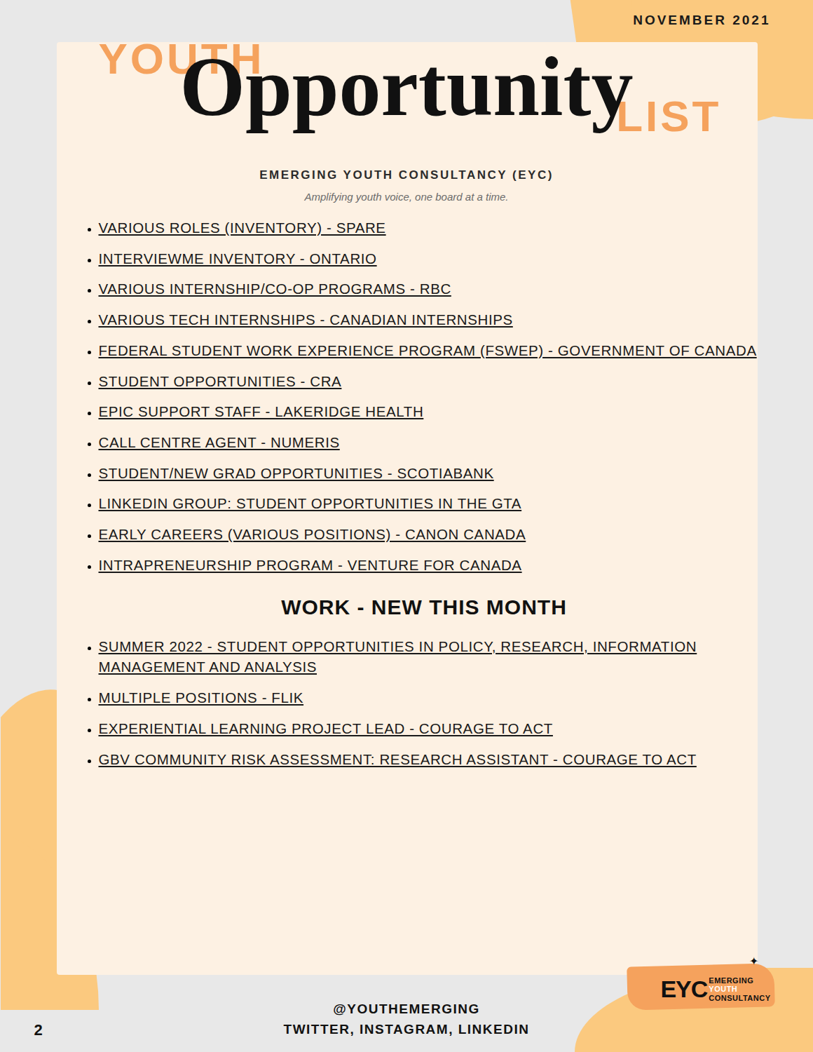NOVEMBER 2021
YOUTH
Opportunity
LIST
EMERGING YOUTH CONSULTANCY (EYC)
Amplifying youth voice, one board at a time.
VARIOUS ROLES (INVENTORY) - SPARE
INTERVIEWME INVENTORY - ONTARIO
VARIOUS INTERNSHIP/CO-OP PROGRAMS - RBC
VARIOUS TECH INTERNSHIPS - CANADIAN INTERNSHIPS
FEDERAL STUDENT WORK EXPERIENCE PROGRAM (FSWEP) - GOVERNMENT OF CANADA
STUDENT OPPORTUNITIES - CRA
EPIC SUPPORT STAFF - LAKERIDGE HEALTH
CALL CENTRE AGENT - NUMERIS
STUDENT/NEW GRAD OPPORTUNITIES - SCOTIABANK
LINKEDIN GROUP: STUDENT OPPORTUNITIES IN THE GTA
EARLY CAREERS (VARIOUS POSITIONS) - CANON CANADA
INTRAPRENEURSHIP PROGRAM - VENTURE FOR CANADA
WORK - NEW THIS MONTH
SUMMER 2022 - STUDENT OPPORTUNITIES IN POLICY, RESEARCH, INFORMATION MANAGEMENT AND ANALYSIS
MULTIPLE POSITIONS - FLIK
EXPERIENTIAL LEARNING PROJECT LEAD - COURAGE TO ACT
GBV COMMUNITY RISK ASSESSMENT: RESEARCH ASSISTANT - COURAGE TO ACT
✦
EYC EMERGING
YOUTH
CONSULTANCY
2
@YOUTHEMERGING
TWITTER, INSTAGRAM, LINKEDIN